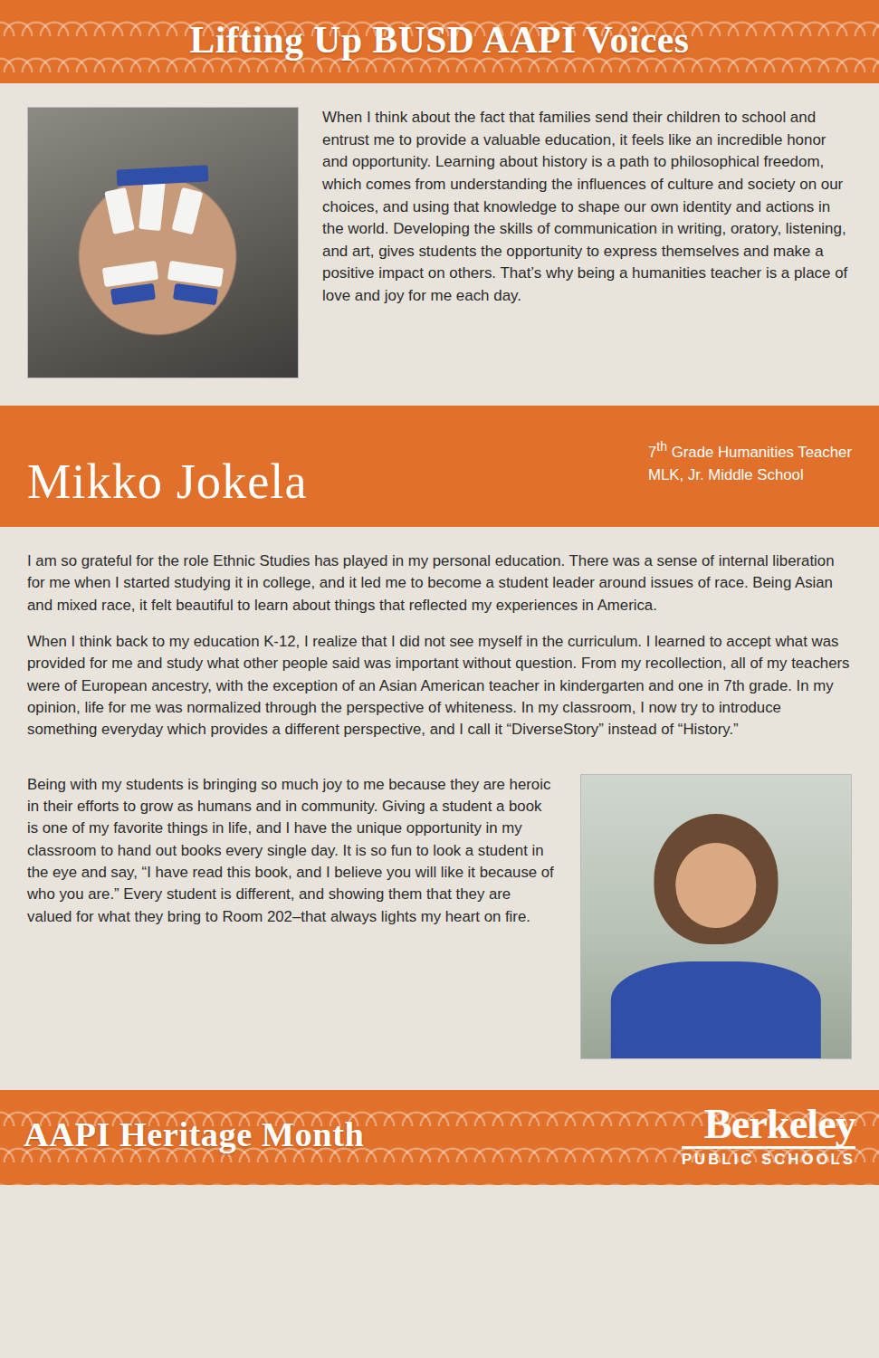Lifting Up BUSD AAPI Voices
When I think about the fact that families send their children to school and entrust me to provide a valuable education, it feels like an incredible honor and opportunity. Learning about history is a path to philosophical freedom, which comes from understanding the influences of culture and society on our choices, and using that knowledge to shape our own identity and actions in the world. Developing the skills of communication in writing, oratory, listening, and art, gives students the opportunity to express themselves and make a positive impact on others. That’s why being a humanities teacher is a place of love and joy for me each day.
Mikko Jokela
7th Grade Humanities Teacher MLK, Jr. Middle School
I am so grateful for the role Ethnic Studies has played in my personal education. There was a sense of internal liberation for me when I started studying it in college, and it led me to become a student leader around issues of race. Being Asian and mixed race, it felt beautiful to learn about things that reflected my experiences in America.
When I think back to my education K-12, I realize that I did not see myself in the curriculum. I learned to accept what was provided for me and study what other people said was important without question. From my recollection, all of my teachers were of European ancestry, with the exception of an Asian American teacher in kindergarten and one in 7th grade. In my opinion, life for me was normalized through the perspective of whiteness. In my classroom, I now try to introduce something everyday which provides a different perspective, and I call it “DiverseStory” instead of “History.”
Being with my students is bringing so much joy to me because they are heroic in their efforts to grow as humans and in community. Giving a student a book is one of my favorite things in life, and I have the unique opportunity in my classroom to hand out books every single day. It is so fun to look a student in the eye and say, “I have read this book, and I believe you will like it because of who you are.” Every student is different, and showing them that they are valued for what they bring to Room 202–that always lights my heart on fire.
AAPI Heritage Month
Berkeley PUBLIC SCHOOLS